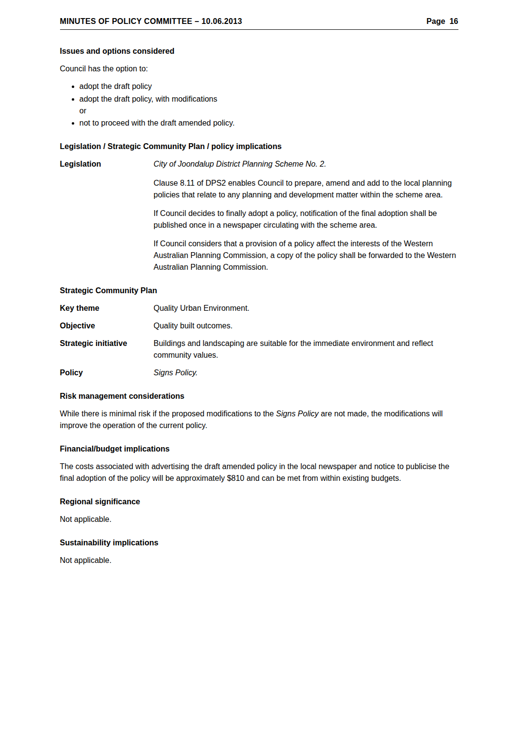MINUTES OF POLICY COMMITTEE – 10.06.2013 Page 16
Issues and options considered
Council has the option to:
adopt the draft policy
adopt the draft policy, with modifications
or
not to proceed with the draft amended policy.
Legislation / Strategic Community Plan / policy implications
Legislation
City of Joondalup District Planning Scheme No. 2.
Clause 8.11 of DPS2 enables Council to prepare, amend and add to the local planning policies that relate to any planning and development matter within the scheme area.
If Council decides to finally adopt a policy, notification of the final adoption shall be published once in a newspaper circulating with the scheme area.
If Council considers that a provision of a policy affect the interests of the Western Australian Planning Commission, a copy of the policy shall be forwarded to the Western Australian Planning Commission.
Strategic Community Plan
Key theme
Quality Urban Environment.
Objective
Quality built outcomes.
Strategic initiative
Buildings and landscaping are suitable for the immediate environment and reflect community values.
Policy
Signs Policy.
Risk management considerations
While there is minimal risk if the proposed modifications to the Signs Policy are not made, the modifications will improve the operation of the current policy.
Financial/budget implications
The costs associated with advertising the draft amended policy in the local newspaper and notice to publicise the final adoption of the policy will be approximately $810 and can be met from within existing budgets.
Regional significance
Not applicable.
Sustainability implications
Not applicable.